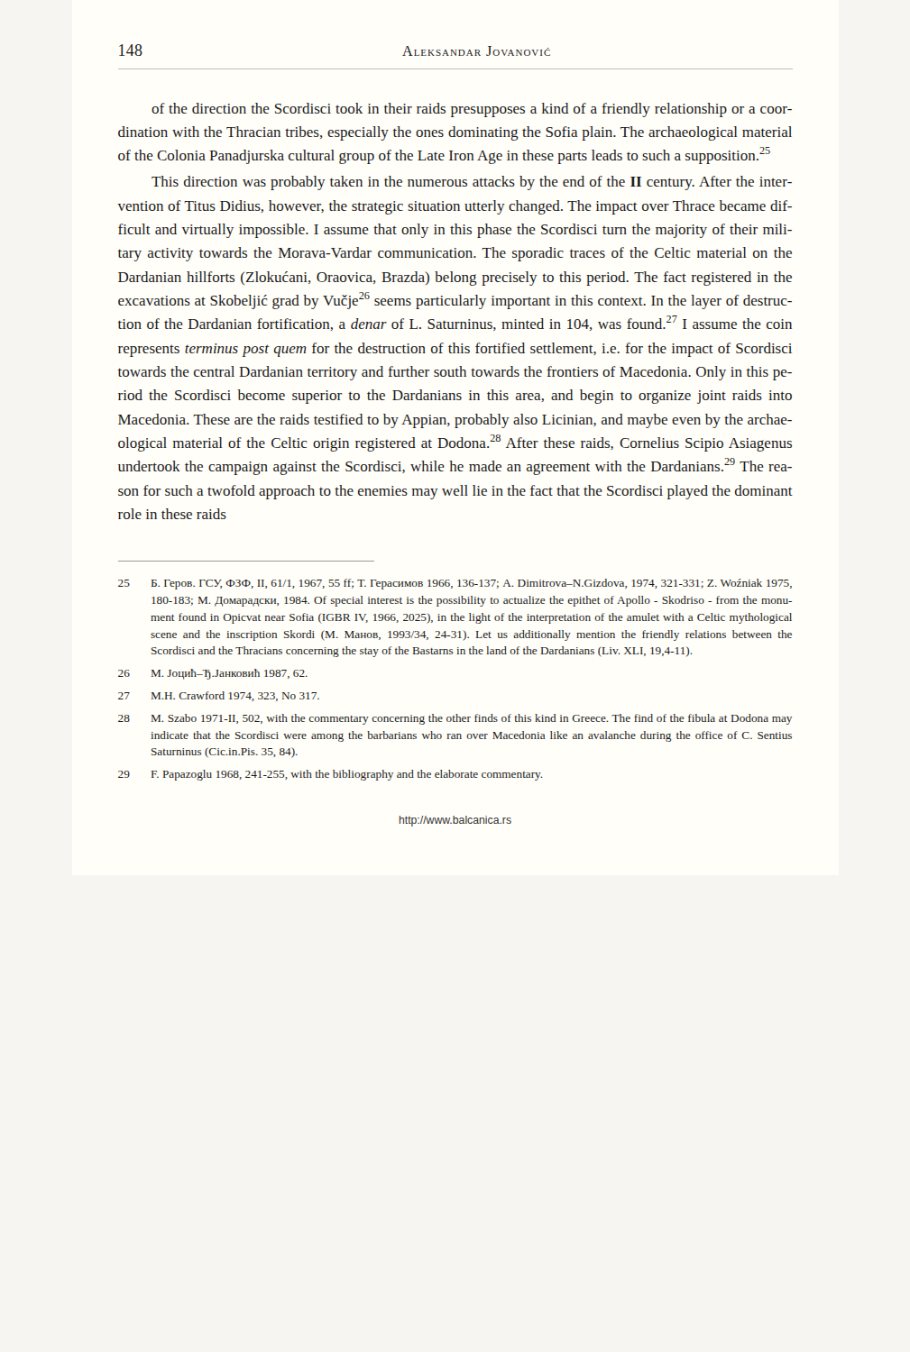148 Aleksandar Jovanović
of the direction the Scordisci took in their raids presupposes a kind of a friendly relationship or a coordination with the Thracian tribes, especially the ones dominating the Sofia plain. The archaeological material of the Colonia Panadjurska cultural group of the Late Iron Age in these parts leads to such a supposition.25
This direction was probably taken in the numerous attacks by the end of the II century. After the intervention of Titus Didius, however, the strategic situation utterly changed. The impact over Thrace became difficult and virtually impossible. I assume that only in this phase the Scordisci turn the majority of their military activity towards the Morava-Vardar communication. The sporadic traces of the Celtic material on the Dardanian hillforts (Zlokućani, Oraovica, Brazda) belong precisely to this period. The fact registered in the excavations at Skobeljić grad by Vučje26 seems particularly important in this context. In the layer of destruction of the Dardanian fortification, a denar of L. Saturninus, minted in 104, was found.27 I assume the coin represents terminus post quem for the destruction of this fortified settlement, i.e. for the impact of Scordisci towards the central Dardanian territory and further south towards the frontiers of Macedonia. Only in this period the Scordisci become superior to the Dardanians in this area, and begin to organize joint raids into Macedonia. These are the raids testified to by Appian, probably also Licinian, and maybe even by the archaeological material of the Celtic origin registered at Dodona.28 After these raids, Cornelius Scipio Asiagenus undertook the campaign against the Scordisci, while he made an agreement with the Dardanians.29 The reason for such a twofold approach to the enemies may well lie in the fact that the Scordisci played the dominant role in these raids
25 Б. Геров. ГСУ, ФЗФ, II, 61/1, 1967, 55 ff; Т. Герасимов 1966, 136-137; A. Dimitrova–N.Gizdova, 1974, 321-331; Z. Woźniak 1975, 180-183; М. Домарадски, 1984. Of special interest is the possibility to actualize the epithet of Apollo - Skodriso - from the monument found in Opicvat near Sofia (IGBR IV, 1966, 2025), in the light of the interpretation of the amulet with a Celtic mythological scene and the inscription Skordi (М. Манов, 1993/34, 24-31). Let us additionally mention the friendly relations between the Scordisci and the Thracians concerning the stay of the Bastarns in the land of the Dardanians (Liv. XLI, 19,4-11).
26 М. Јоцић–Ђ.Јанковић 1987, 62.
27 M.H. Crawford 1974, 323, No 317.
28 M. Szabo 1971-II, 502, with the commentary concerning the other finds of this kind in Greece. The find of the fibula at Dodona may indicate that the Scordisci were among the barbarians who ran over Macedonia like an avalanche during the office of C. Sentius Saturninus (Cic.in.Pis. 35, 84).
29 F. Papazoglu 1968, 241-255, with the bibliography and the elaborate commentary.
http://www.balcanica.rs